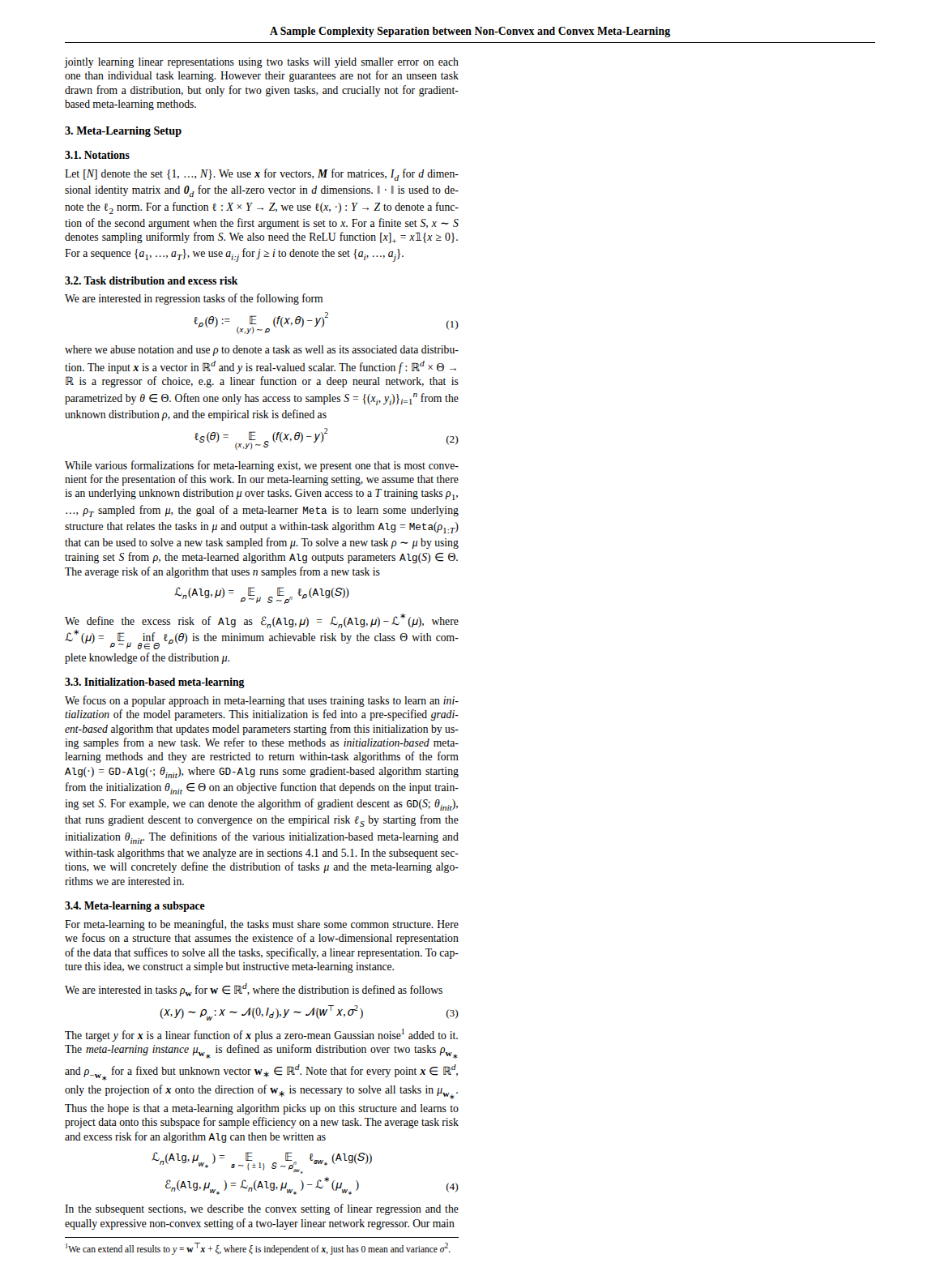A Sample Complexity Separation between Non-Convex and Convex Meta-Learning
jointly learning linear representations using two tasks will yield smaller error on each one than individual task learning. However their guarantees are not for an unseen task drawn from a distribution, but only for two given tasks, and crucially not for gradient-based meta-learning methods.
3. Meta-Learning Setup
3.1. Notations
Let [N] denote the set {1, …, N}. We use x for vectors, M for matrices, Id for d dimensional identity matrix and 0d for the all-zero vector in d dimensions. ‖ · ‖ is used to denote the ℓ2 norm. For a function ℓ : X × Y → Z, we use ℓ(x, ·) : Y → Z to denote a function of the second argument when the first argument is set to x. For a finite set S, x ∼ S denotes sampling uniformly from S. We also need the ReLU function [x]+ = x𝟙{x ≥ 0}. For a sequence {a1, …, aT}, we use ai:j for j ≥ i to denote the set {ai, …, aj}.
3.2. Task distribution and excess risk
We are interested in regression tasks of the following form
ℓρ (θ) := 𝔼 (x,y)∼ρ (f(x,θ)−y)2 (1)
where we abuse notation and use ρ to denote a task as well as its associated data distribution. The input x is a vector in ℝd and y is real-valued scalar. The function f : ℝd × Θ → ℝ is a regressor of choice, e.g. a linear function or a deep neural network, that is parametrized by θ ∈ Θ. Often one only has access to samples S = {(xi, yi)}i=1n from the unknown distribution ρ, and the empirical risk is defined as
ℓS (θ) = 𝔼 (x,y)∼S (f(x,θ)−y)2 (2)
While various formalizations for meta-learning exist, we present one that is most convenient for the presentation of this work. In our meta-learning setting, we assume that there is an underlying unknown distribution μ over tasks. Given access to a T training tasks ρ1, …, ρT sampled from μ, the goal of a meta-learner Meta is to learn some underlying structure that relates the tasks in μ and output a within-task algorithm Alg = Meta(ρ1:T) that can be used to solve a new task sampled from μ. To solve a new task ρ ∼ μ by using training set S from ρ, the meta-learned algorithm Alg outputs parameters Alg(S) ∈ Θ. The average risk of an algorithm that uses n samples from a new task is
ℒn (Alg,μ) = 𝔼ρ∼μ 𝔼S∼ρn ℓρ (Alg(S))
We define the excess risk of Alg as ℰn(Alg,μ) = ℒn(Alg,μ)−ℒ∗(μ), where ℒ∗(μ)=𝔼ρ∼μinfθ∈Θℓρ(θ) is the minimum achievable risk by the class Θ with complete knowledge of the distribution μ.
3.3. Initialization-based meta-learning
We focus on a popular approach in meta-learning that uses training tasks to learn an initialization of the model parameters. This initialization is fed into a pre-specified gradient-based algorithm that updates model parameters starting from this initialization by using samples from a new task. We refer to these methods as initialization-based meta-learning methods and they are restricted to return within-task algorithms of the form Alg(·) = GD-Alg(·; θinit), where GD-Alg runs some gradient-based algorithm starting from the initialization θinit ∈ Θ on an objective function that depends on the input training set S. For example, we can denote the algorithm of gradient descent as GD(S; θinit), that runs gradient descent to convergence on the empirical risk ℓS by starting from the initialization θinit. The definitions of the various initialization-based meta-learning and within-task algorithms that we analyze are in sections 4.1 and 5.1. In the subsequent sections, we will concretely define the distribution of tasks μ and the meta-learning algorithms we are interested in.
3.4. Meta-learning a subspace
For meta-learning to be meaningful, the tasks must share some common structure. Here we focus on a structure that assumes the existence of a low-dimensional representation of the data that suffices to solve all the tasks, specifically, a linear representation. To capture this idea, we construct a simple but instructive meta-learning instance.
We are interested in tasks ρw for w ∈ ℝd, where the distribution is defined as follows
(x,y) ∼ ρw : x ∼ 𝒩(0,Id) , y ∼ 𝒩(w⊤x,σ2) (3)
The target y for x is a linear function of x plus a zero-mean Gaussian noise1 added to it. The meta-learning instance μw∗ is defined as uniform distribution over two tasks ρw∗ and ρ−w∗ for a fixed but unknown vector w∗ ∈ ℝd. Note that for every point x ∈ ℝd, only the projection of x onto the direction of w∗ is necessary to solve all tasks in μw∗. Thus the hope is that a meta-learning algorithm picks up on this structure and learns to project data onto this subspace for sample efficiency on a new task. The average task risk and excess risk for an algorithm Alg can then be written as
ℒn (Alg,μw∗) = 𝔼s∼{±1} 𝔼S∼ρsw∗n ℓsw∗ (Alg(S)) ℰn (Alg,μw∗) = ℒn (Alg,μw∗) − ℒ∗ (μw∗) (4)
In the subsequent sections, we describe the convex setting of linear regression and the equally expressive non-convex setting of a two-layer linear network regressor. Our main
1We can extend all results to y = w⊤x + ξ, where ξ is independent of x, just has 0 mean and variance σ2.